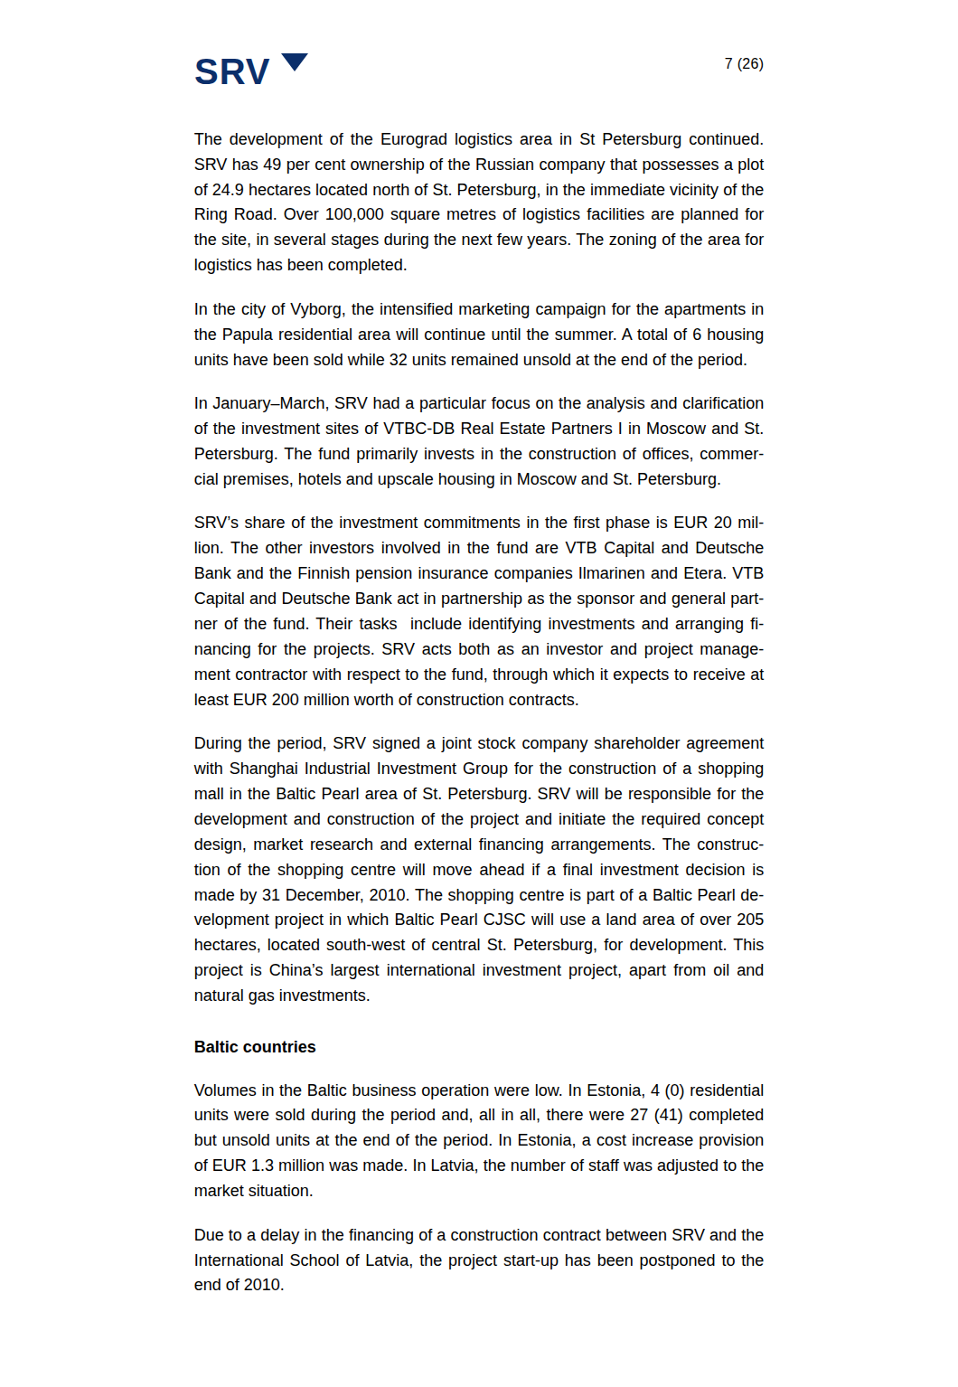SRV
7 (26)
The development of the Eurograd logistics area in St Petersburg continued. SRV has 49 per cent ownership of the Russian company that possesses a plot of 24.9 hectares located north of St. Petersburg, in the immediate vicinity of the Ring Road. Over 100,000 square metres of logistics facilities are planned for the site, in several stages during the next few years. The zoning of the area for logistics has been completed.
In the city of Vyborg, the intensified marketing campaign for the apartments in the Papula residential area will continue until the summer. A total of 6 housing units have been sold while 32 units remained unsold at the end of the period.
In January–March, SRV had a particular focus on the analysis and clarification of the investment sites of VTBC-DB Real Estate Partners I in Moscow and St. Petersburg. The fund primarily invests in the construction of offices, commercial premises, hotels and upscale housing in Moscow and St. Petersburg.
SRV’s share of the investment commitments in the first phase is EUR 20 million. The other investors involved in the fund are VTB Capital and Deutsche Bank and the Finnish pension insurance companies Ilmarinen and Etera. VTB Capital and Deutsche Bank act in partnership as the sponsor and general partner of the fund. Their tasks include identifying investments and arranging financing for the projects. SRV acts both as an investor and project management contractor with respect to the fund, through which it expects to receive at least EUR 200 million worth of construction contracts.
During the period, SRV signed a joint stock company shareholder agreement with Shanghai Industrial Investment Group for the construction of a shopping mall in the Baltic Pearl area of St. Petersburg. SRV will be responsible for the development and construction of the project and initiate the required concept design, market research and external financing arrangements. The construction of the shopping centre will move ahead if a final investment decision is made by 31 December, 2010. The shopping centre is part of a Baltic Pearl development project in which Baltic Pearl CJSC will use a land area of over 205 hectares, located south-west of central St. Petersburg, for development. This project is China’s largest international investment project, apart from oil and natural gas investments.
Baltic countries
Volumes in the Baltic business operation were low. In Estonia, 4 (0) residential units were sold during the period and, all in all, there were 27 (41) completed but unsold units at the end of the period. In Estonia, a cost increase provision of EUR 1.3 million was made. In Latvia, the number of staff was adjusted to the market situation.
Due to a delay in the financing of a construction contract between SRV and the International School of Latvia, the project start-up has been postponed to the end of 2010.